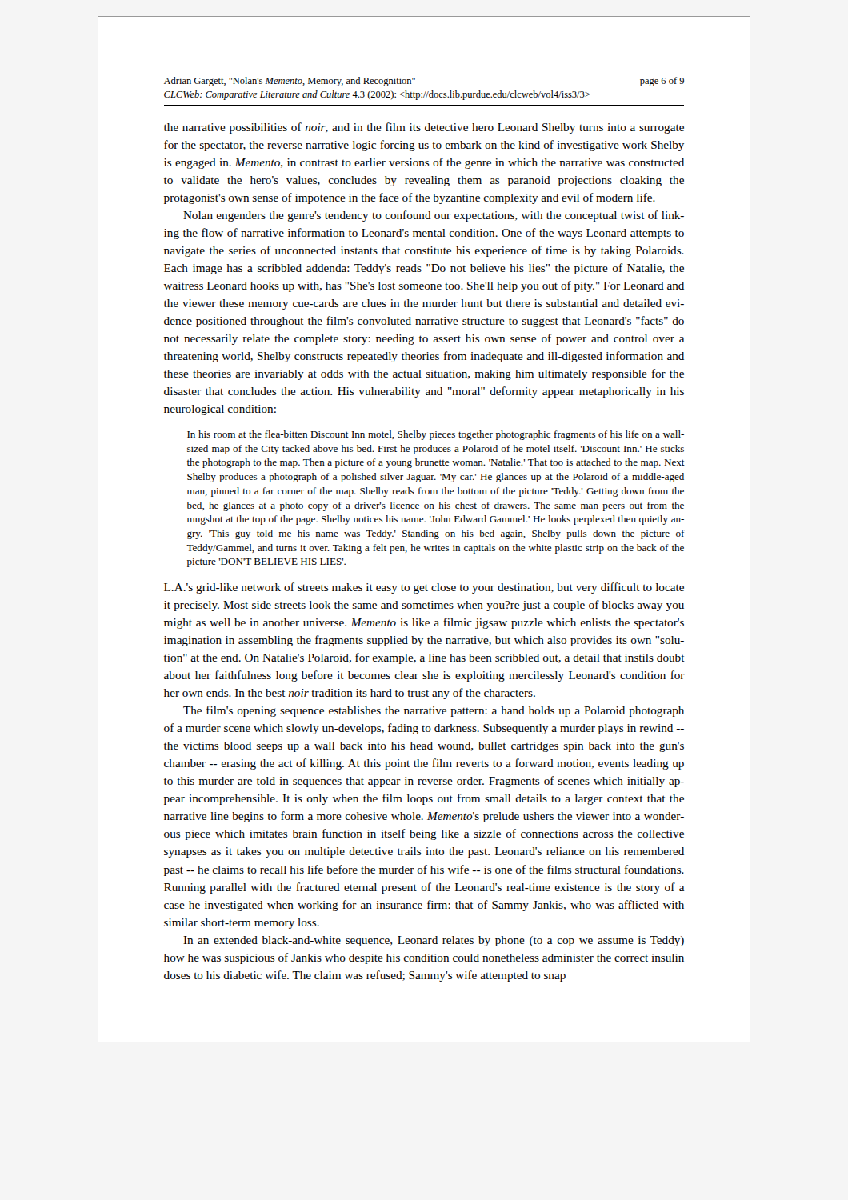Adrian Gargett, "Nolan's Memento, Memory, and Recognition" page 6 of 9
CLCWeb: Comparative Literature and Culture 4.3 (2002): <http://docs.lib.purdue.edu/clcweb/vol4/iss3/3>
the narrative possibilities of noir, and in the film its detective hero Leonard Shelby turns into a surrogate for the spectator, the reverse narrative logic forcing us to embark on the kind of investigative work Shelby is engaged in. Memento, in contrast to earlier versions of the genre in which the narrative was constructed to validate the hero's values, concludes by revealing them as paranoid projections cloaking the protagonist's own sense of impotence in the face of the byzantine complexity and evil of modern life.
Nolan engenders the genre's tendency to confound our expectations, with the conceptual twist of linking the flow of narrative information to Leonard's mental condition. One of the ways Leonard attempts to navigate the series of unconnected instants that constitute his experience of time is by taking Polaroids. Each image has a scribbled addenda: Teddy's reads "Do not believe his lies" the picture of Natalie, the waitress Leonard hooks up with, has "She's lost someone too. She'll help you out of pity." For Leonard and the viewer these memory cue-cards are clues in the murder hunt but there is substantial and detailed evidence positioned throughout the film's convoluted narrative structure to suggest that Leonard's "facts" do not necessarily relate the complete story: needing to assert his own sense of power and control over a threatening world, Shelby constructs repeatedly theories from inadequate and ill-digested information and these theories are invariably at odds with the actual situation, making him ultimately responsible for the disaster that concludes the action. His vulnerability and "moral" deformity appear metaphorically in his neurological condition:
In his room at the flea-bitten Discount Inn motel, Shelby pieces together photographic fragments of his life on a wall-sized map of the City tacked above his bed. First he produces a Polaroid of he motel itself. 'Discount Inn.' He sticks the photograph to the map. Then a picture of a young brunette woman. 'Natalie.' That too is attached to the map. Next Shelby produces a photograph of a polished silver Jaguar. 'My car.' He glances up at the Polaroid of a middle-aged man, pinned to a far corner of the map. Shelby reads from the bottom of the picture 'Teddy.' Getting down from the bed, he glances at a photo copy of a driver's licence on his chest of drawers. The same man peers out from the mugshot at the top of the page. Shelby notices his name. 'John Edward Gammel.' He looks perplexed then quietly angry. 'This guy told me his name was Teddy.' Standing on his bed again, Shelby pulls down the picture of Teddy/Gammel, and turns it over. Taking a felt pen, he writes in capitals on the white plastic strip on the back of the picture 'DON'T BELIEVE HIS LIES'.
L.A.'s grid-like network of streets makes it easy to get close to your destination, but very difficult to locate it precisely. Most side streets look the same and sometimes when you?re just a couple of blocks away you might as well be in another universe. Memento is like a filmic jigsaw puzzle which enlists the spectator's imagination in assembling the fragments supplied by the narrative, but which also provides its own "solution" at the end. On Natalie's Polaroid, for example, a line has been scribbled out, a detail that instils doubt about her faithfulness long before it becomes clear she is exploiting mercilessly Leonard's condition for her own ends. In the best noir tradition its hard to trust any of the characters.
The film's opening sequence establishes the narrative pattern: a hand holds up a Polaroid photograph of a murder scene which slowly un-develops, fading to darkness. Subsequently a murder plays in rewind -- the victims blood seeps up a wall back into his head wound, bullet cartridges spin back into the gun's chamber -- erasing the act of killing. At this point the film reverts to a forward motion, events leading up to this murder are told in sequences that appear in reverse order. Fragments of scenes which initially appear incomprehensible. It is only when the film loops out from small details to a larger context that the narrative line begins to form a more cohesive whole. Memento's prelude ushers the viewer into a wonderous piece which imitates brain function in itself being like a sizzle of connections across the collective synapses as it takes you on multiple detective trails into the past. Leonard's reliance on his remembered past -- he claims to recall his life before the murder of his wife -- is one of the films structural foundations. Running parallel with the fractured eternal present of the Leonard's real-time existence is the story of a case he investigated when working for an insurance firm: that of Sammy Jankis, who was afflicted with similar short-term memory loss.
In an extended black-and-white sequence, Leonard relates by phone (to a cop we assume is Teddy) how he was suspicious of Jankis who despite his condition could nonetheless administer the correct insulin doses to his diabetic wife. The claim was refused; Sammy's wife attempted to snap